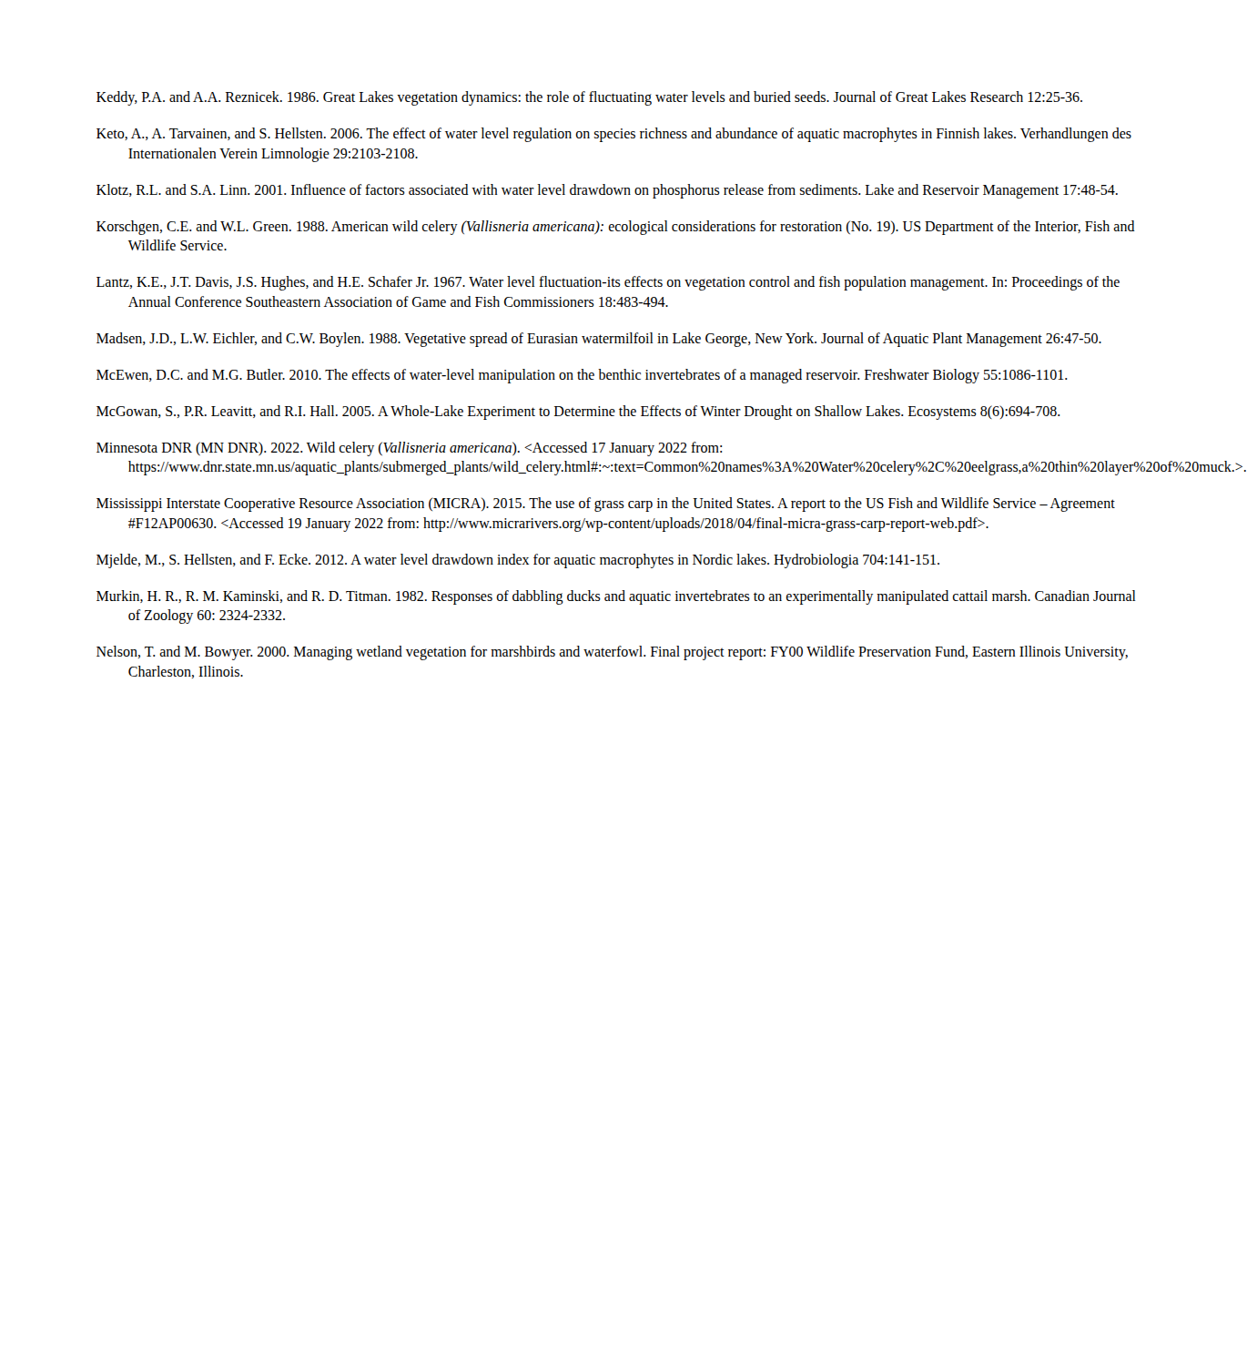Keddy, P.A. and A.A. Reznicek. 1986. Great Lakes vegetation dynamics: the role of fluctuating water levels and buried seeds. Journal of Great Lakes Research 12:25-36.
Keto, A., A. Tarvainen, and S. Hellsten. 2006. The effect of water level regulation on species richness and abundance of aquatic macrophytes in Finnish lakes. Verhandlungen des Internationalen Verein Limnologie 29:2103-2108.
Klotz, R.L. and S.A. Linn. 2001. Influence of factors associated with water level drawdown on phosphorus release from sediments. Lake and Reservoir Management 17:48-54.
Korschgen, C.E. and W.L. Green. 1988. American wild celery (Vallisneria americana): ecological considerations for restoration (No. 19). US Department of the Interior, Fish and Wildlife Service.
Lantz, K.E., J.T. Davis, J.S. Hughes, and H.E. Schafer Jr. 1967. Water level fluctuation-its effects on vegetation control and fish population management. In: Proceedings of the Annual Conference Southeastern Association of Game and Fish Commissioners 18:483-494.
Madsen, J.D., L.W. Eichler, and C.W. Boylen. 1988. Vegetative spread of Eurasian watermilfoil in Lake George, New York. Journal of Aquatic Plant Management 26:47-50.
McEwen, D.C. and M.G. Butler. 2010. The effects of water-level manipulation on the benthic invertebrates of a managed reservoir. Freshwater Biology 55:1086-1101.
McGowan, S., P.R. Leavitt, and R.I. Hall. 2005. A Whole-Lake Experiment to Determine the Effects of Winter Drought on Shallow Lakes. Ecosystems 8(6):694-708.
Minnesota DNR (MN DNR). 2022. Wild celery (Vallisneria americana). <Accessed 17 January 2022 from: https://www.dnr.state.mn.us/aquatic_plants/submerged_plants/wild_celery.html#:~:text=Common%20names%3A%20Water%20celery%2C%20eelgrass,a%20thin%20layer%20of%20muck.>.
Mississippi Interstate Cooperative Resource Association (MICRA). 2015. The use of grass carp in the United States. A report to the US Fish and Wildlife Service – Agreement #F12AP00630. <Accessed 19 January 2022 from: http://www.micrarivers.org/wp-content/uploads/2018/04/final-micra-grass-carp-report-web.pdf>.
Mjelde, M., S. Hellsten, and F. Ecke. 2012. A water level drawdown index for aquatic macrophytes in Nordic lakes. Hydrobiologia 704:141-151.
Murkin, H. R., R. M. Kaminski, and R. D. Titman. 1982. Responses of dabbling ducks and aquatic invertebrates to an experimentally manipulated cattail marsh. Canadian Journal of Zoology 60: 2324-2332.
Nelson, T. and M. Bowyer. 2000. Managing wetland vegetation for marshbirds and waterfowl. Final project report: FY00 Wildlife Preservation Fund, Eastern Illinois University, Charleston, Illinois.